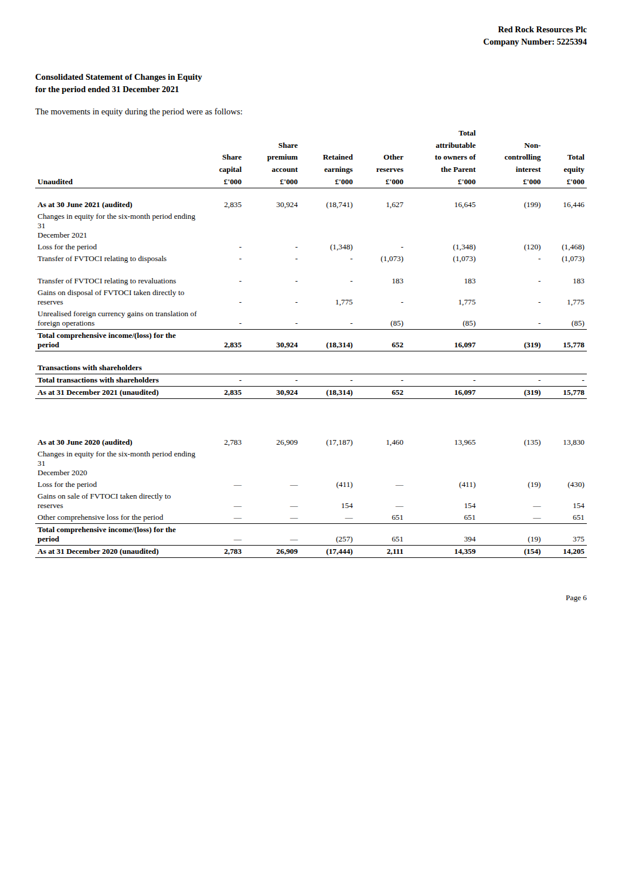Red Rock Resources Plc
Company Number: 5225394
Consolidated Statement of Changes in Equity
for the period ended 31 December 2021
The movements in equity during the period were as follows:
| | | | | | Total | | |
| --- | --- | --- | --- | --- | --- | --- | --- |
| | | Share | | | attributable | Non- | |
| | Share | premium | Retained | Other | to owners of | controlling | Total |
| | capital | account | earnings | reserves | the Parent | interest | equity |
| Unaudited | £'000 | £'000 | £'000 | £'000 | £'000 | £'000 | £'000 |
| As at 30 June 2021 (audited) | 2,835 | 30,924 | (18,741) | 1,627 | 16,645 | (199) | 16,446 |
| Changes in equity for the six-month period ending 31 December 2021 | | | | | | | |
| Loss for the period | - | - | (1,348) | - | (1,348) | (120) | (1,468) |
| Transfer of FVTOCI relating to disposals | - | - | - | (1,073) | (1,073) | - | (1,073) |
| Transfer of FVTOCI relating to revaluations | - | - | - | 183 | 183 | - | 183 |
| Gains on disposal of FVTOCI taken directly to reserves | - | - | 1,775 | - | 1,775 | - | 1,775 |
| Unrealised foreign currency gains on translation of foreign operations | - | - | - | (85) | (85) | - | (85) |
| Total comprehensive income/(loss) for the period | 2,835 | 30,924 | (18,314) | 652 | 16,097 | (319) | 15,778 |
| Transactions with shareholders | | | | | | | |
| Total transactions with shareholders | - | - | - | - | - | - | - |
| As at 31 December 2021 (unaudited) | 2,835 | 30,924 | (18,314) | 652 | 16,097 | (319) | 15,778 |
| As at 30 June 2020 (audited) | 2,783 | 26,909 | (17,187) | 1,460 | 13,965 | (135) | 13,830 |
| Changes in equity for the six-month period ending 31 December 2020 | | | | | | | |
| Loss for the period | — | — | (411) | — | (411) | (19) | (430) |
| Gains on sale of FVTOCI taken directly to reserves | — | — | 154 | — | 154 | — | 154 |
| Other comprehensive loss for the period | — | — | — | 651 | 651 | — | 651 |
| Total comprehensive income/(loss) for the period | — | — | (257) | 651 | 394 | (19) | 375 |
| As at 31 December 2020 (unaudited) | 2,783 | 26,909 | (17,444) | 2,111 | 14,359 | (154) | 14,205 |
Page 6